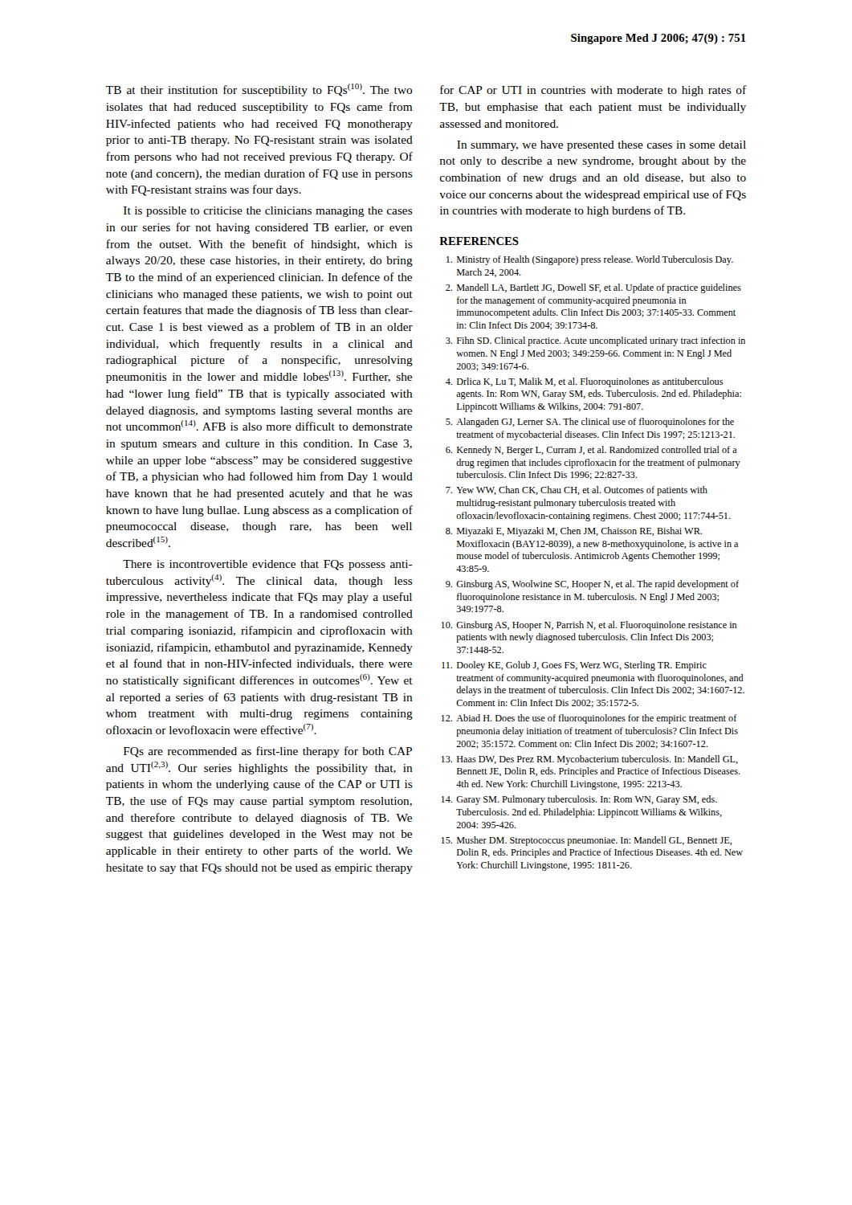Singapore Med J 2006; 47(9) : 751
TB at their institution for susceptibility to FQs(10). The two isolates that had reduced susceptibility to FQs came from HIV-infected patients who had received FQ monotherapy prior to anti-TB therapy. No FQ-resistant strain was isolated from persons who had not received previous FQ therapy. Of note (and concern), the median duration of FQ use in persons with FQ-resistant strains was four days.
It is possible to criticise the clinicians managing the cases in our series for not having considered TB earlier, or even from the outset. With the benefit of hindsight, which is always 20/20, these case histories, in their entirety, do bring TB to the mind of an experienced clinician. In defence of the clinicians who managed these patients, we wish to point out certain features that made the diagnosis of TB less than clear-cut. Case 1 is best viewed as a problem of TB in an older individual, which frequently results in a clinical and radiographical picture of a nonspecific, unresolving pneumonitis in the lower and middle lobes(13). Further, she had “lower lung field” TB that is typically associated with delayed diagnosis, and symptoms lasting several months are not uncommon(14). AFB is also more difficult to demonstrate in sputum smears and culture in this condition. In Case 3, while an upper lobe “abscess” may be considered suggestive of TB, a physician who had followed him from Day 1 would have known that he had presented acutely and that he was known to have lung bullae. Lung abscess as a complication of pneumococcal disease, though rare, has been well described(15).
There is incontrovertible evidence that FQs possess anti-tuberculous activity(4). The clinical data, though less impressive, nevertheless indicate that FQs may play a useful role in the management of TB. In a randomised controlled trial comparing isoniazid, rifampicin and ciprofloxacin with isoniazid, rifampicin, ethambutol and pyrazinamide, Kennedy et al found that in non-HIV-infected individuals, there were no statistically significant differences in outcomes(6). Yew et al reported a series of 63 patients with drug-resistant TB in whom treatment with multi-drug regimens containing ofloxacin or levofloxacin were effective(7).
FQs are recommended as first-line therapy for both CAP and UTI(2,3). Our series highlights the possibility that, in patients in whom the underlying cause of the CAP or UTI is TB, the use of FQs may cause partial symptom resolution, and therefore contribute to delayed diagnosis of TB. We suggest that guidelines developed in the West may not be applicable in their entirety to other parts of the world. We hesitate to say that FQs should not be used as empiric therapy for CAP or UTI in countries with moderate to high rates of TB, but emphasise that each patient must be individually assessed and monitored.
In summary, we have presented these cases in some detail not only to describe a new syndrome, brought about by the combination of new drugs and an old disease, but also to voice our concerns about the widespread empirical use of FQs in countries with moderate to high burdens of TB.
REFERENCES
Ministry of Health (Singapore) press release. World Tuberculosis Day. March 24, 2004.
Mandell LA, Bartlett JG, Dowell SF, et al. Update of practice guidelines for the management of community-acquired pneumonia in immunocompetent adults. Clin Infect Dis 2003; 37:1405-33. Comment in: Clin Infect Dis 2004; 39:1734-8.
Fihn SD. Clinical practice. Acute uncomplicated urinary tract infection in women. N Engl J Med 2003; 349:259-66. Comment in: N Engl J Med 2003; 349:1674-6.
Drlica K, Lu T, Malik M, et al. Fluoroquinolones as antituberculous agents. In: Rom WN, Garay SM, eds. Tuberculosis. 2nd ed. Philadephia: Lippincott Williams & Wilkins, 2004: 791-807.
Alangaden GJ, Lerner SA. The clinical use of fluoroquinolones for the treatment of mycobacterial diseases. Clin Infect Dis 1997; 25:1213-21.
Kennedy N, Berger L, Curram J, et al. Randomized controlled trial of a drug regimen that includes ciprofloxacin for the treatment of pulmonary tuberculosis. Clin Infect Dis 1996; 22:827-33.
Yew WW, Chan CK, Chau CH, et al. Outcomes of patients with multidrug-resistant pulmonary tuberculosis treated with ofloxacin/levofloxacin-containing regimens. Chest 2000; 117:744-51.
Miyazaki E, Miyazaki M, Chen JM, Chaisson RE, Bishai WR. Moxifloxacin (BAY12-8039), a new 8-methoxyquinolone, is active in a mouse model of tuberculosis. Antimicrob Agents Chemother 1999; 43:85-9.
Ginsburg AS, Woolwine SC, Hooper N, et al. The rapid development of fluoroquinolone resistance in M. tuberculosis. N Engl J Med 2003; 349:1977-8.
Ginsburg AS, Hooper N, Parrish N, et al. Fluoroquinolone resistance in patients with newly diagnosed tuberculosis. Clin Infect Dis 2003; 37:1448-52.
Dooley KE, Golub J, Goes FS, Werz WG, Sterling TR. Empiric treatment of community-acquired pneumonia with fluoroquinolones, and delays in the treatment of tuberculosis. Clin Infect Dis 2002; 34:1607-12. Comment in: Clin Infect Dis 2002; 35:1572-5.
Abiad H. Does the use of fluoroquinolones for the empiric treatment of pneumonia delay initiation of treatment of tuberculosis? Clin Infect Dis 2002; 35:1572. Comment on: Clin Infect Dis 2002; 34:1607-12.
Haas DW, Des Prez RM. Mycobacterium tuberculosis. In: Mandell GL, Bennett JE, Dolin R, eds. Principles and Practice of Infectious Diseases. 4th ed. New York: Churchill Livingstone, 1995: 2213-43.
Garay SM. Pulmonary tuberculosis. In: Rom WN, Garay SM, eds. Tuberculosis. 2nd ed. Philadelphia: Lippincott Williams & Wilkins, 2004: 395-426.
Musher DM. Streptococcus pneumoniae. In: Mandell GL, Bennett JE, Dolin R, eds. Principles and Practice of Infectious Diseases. 4th ed. New York: Churchill Livingstone, 1995: 1811-26.